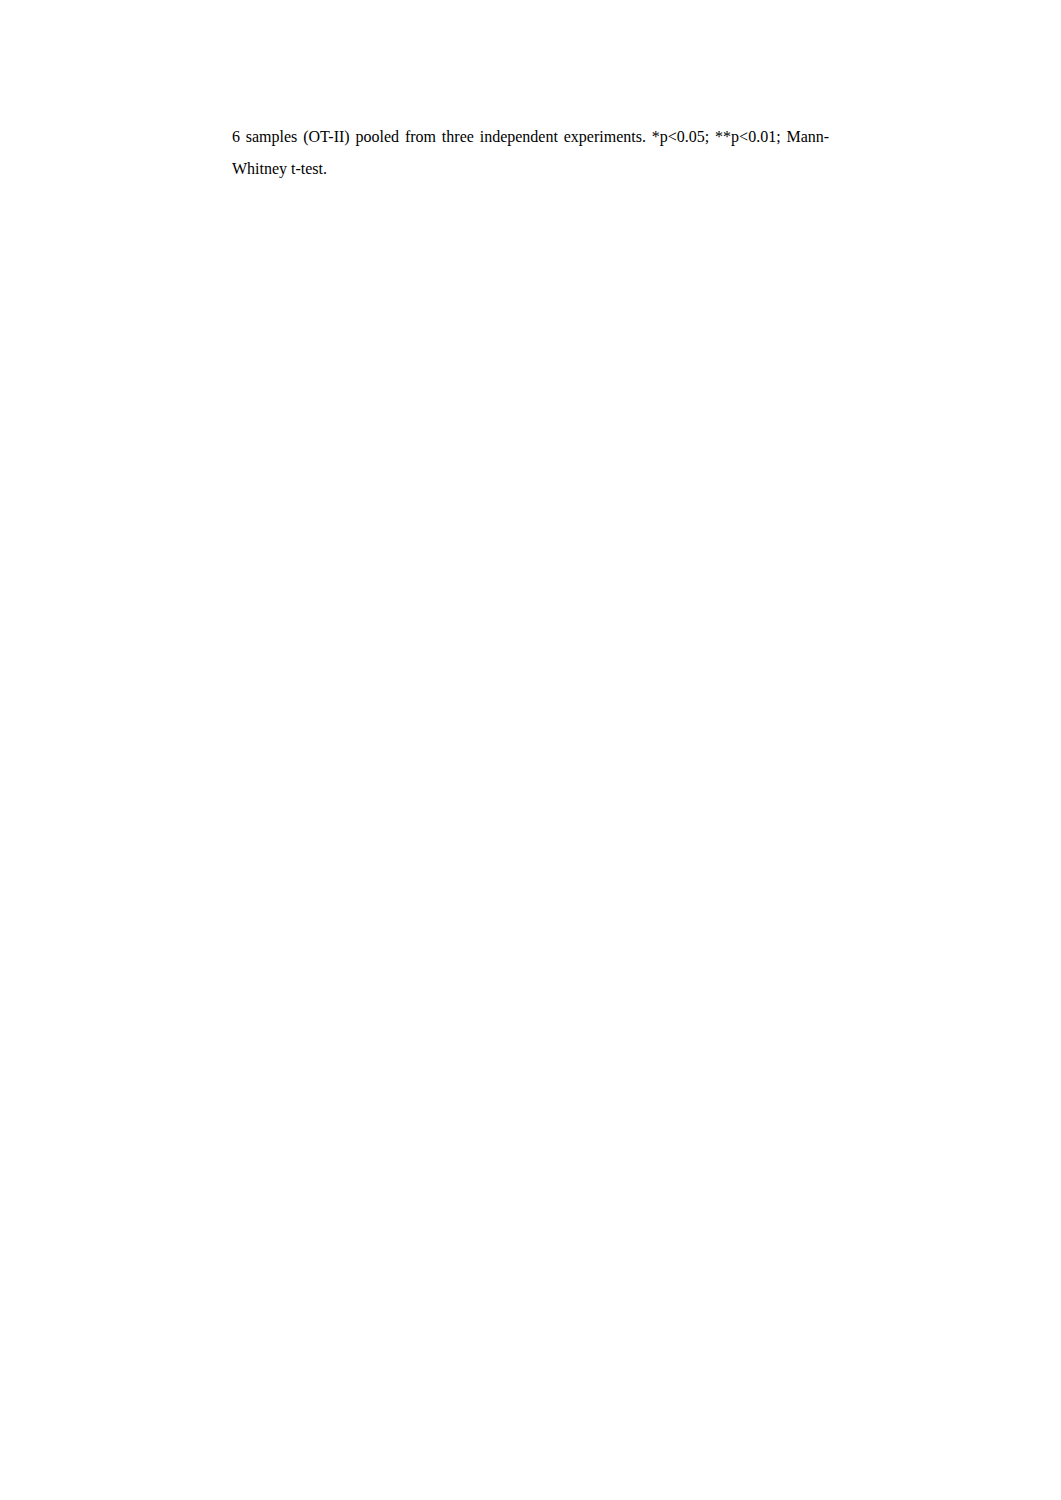6 samples (OT-II) pooled from three independent experiments. *p<0.05; **p<0.01; Mann-Whitney t-test.